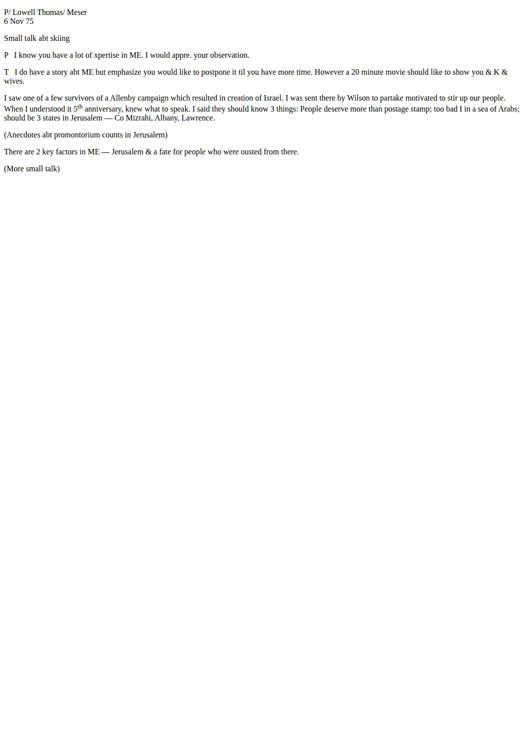P/ Lowell Thomas/ Meser
6 Nov 75
Small talk abt skiing
P I know you have a lot of xpertise in ME. I would appre. your observation.
T I do have a story abt ME but emphasize you would like to postpone it til you have more time. However a 20 minute movie should like to show you & K & wives.
I saw one of a few survivors of a Allenby campaign which resulted in creation of Israel. I was sent there by Wilson to partake motivated to stir up our people. When I understood it 5th anniversary, knew what to speak. I said they should know 3 things: People deserve more than postage stamp; too bad I in a sea of Arabs; should be 3 states in Jerusalem — Co Mizrahi, Albany, Lawrence.
(Anecdotes abt promontorium counts in Jerusalem)
There are 2 key factors in ME — Jerusalem & a fate for people who were ousted from there.
(More small talk)